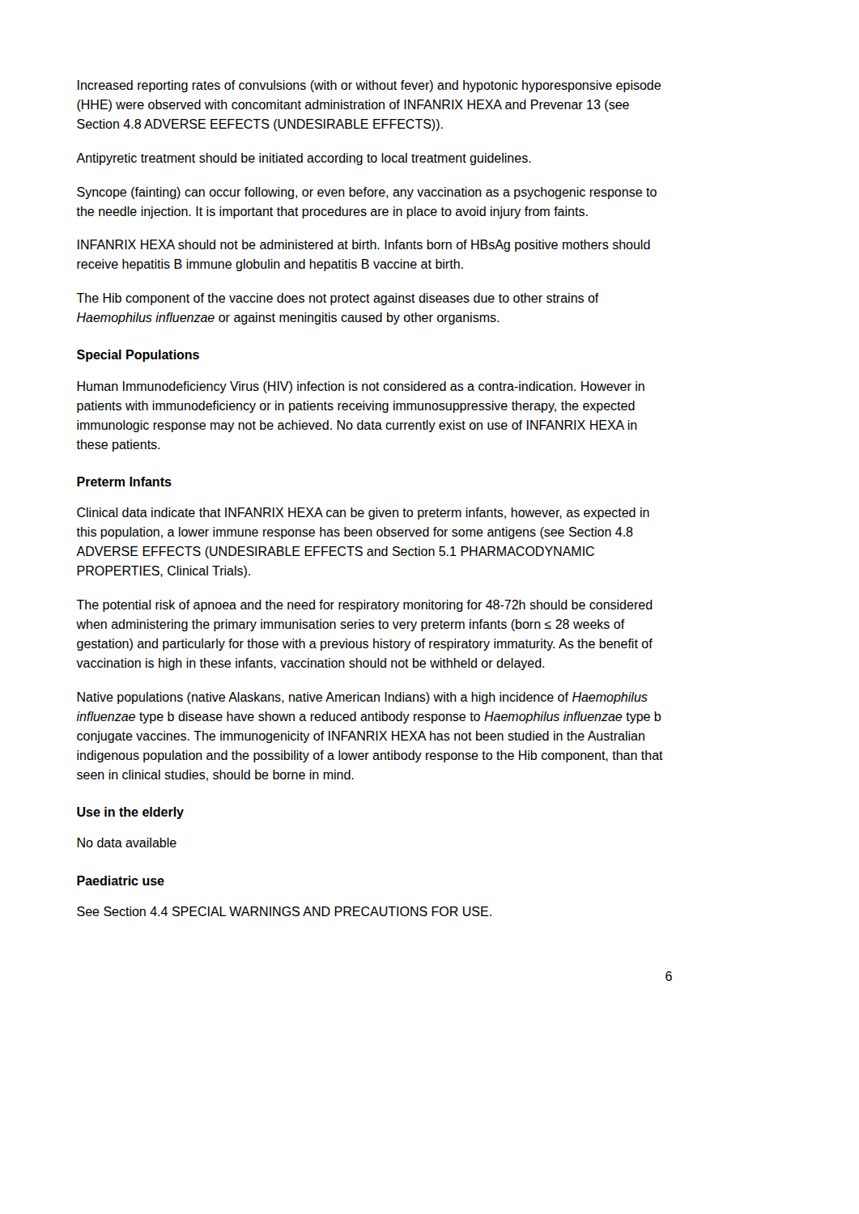Increased reporting rates of convulsions (with or without fever) and hypotonic hyporesponsive episode (HHE) were observed with concomitant administration of INFANRIX HEXA and Prevenar 13 (see Section 4.8 ADVERSE EEFECTS (UNDESIRABLE EFFECTS)).
Antipyretic treatment should be initiated according to local treatment guidelines.
Syncope (fainting) can occur following, or even before, any vaccination as a psychogenic response to the needle injection. It is important that procedures are in place to avoid injury from faints.
INFANRIX HEXA should not be administered at birth. Infants born of HBsAg positive mothers should receive hepatitis B immune globulin and hepatitis B vaccine at birth.
The Hib component of the vaccine does not protect against diseases due to other strains of Haemophilus influenzae or against meningitis caused by other organisms.
Special Populations
Human Immunodeficiency Virus (HIV) infection is not considered as a contra-indication. However in patients with immunodeficiency or in patients receiving immunosuppressive therapy, the expected immunologic response may not be achieved. No data currently exist on use of INFANRIX HEXA in these patients.
Preterm Infants
Clinical data indicate that INFANRIX HEXA can be given to preterm infants, however, as expected in this population, a lower immune response has been observed for some antigens (see Section 4.8 ADVERSE EFFECTS (UNDESIRABLE EFFECTS and Section 5.1 PHARMACODYNAMIC PROPERTIES, Clinical Trials).
The potential risk of apnoea and the need for respiratory monitoring for 48-72h should be considered when administering the primary immunisation series to very preterm infants (born ≤ 28 weeks of gestation) and particularly for those with a previous history of respiratory immaturity. As the benefit of vaccination is high in these infants, vaccination should not be withheld or delayed.
Native populations (native Alaskans, native American Indians) with a high incidence of Haemophilus influenzae type b disease have shown a reduced antibody response to Haemophilus influenzae type b conjugate vaccines. The immunogenicity of INFANRIX HEXA has not been studied in the Australian indigenous population and the possibility of a lower antibody response to the Hib component, than that seen in clinical studies, should be borne in mind.
Use in the elderly
No data available
Paediatric use
See Section 4.4 SPECIAL WARNINGS AND PRECAUTIONS FOR USE.
6